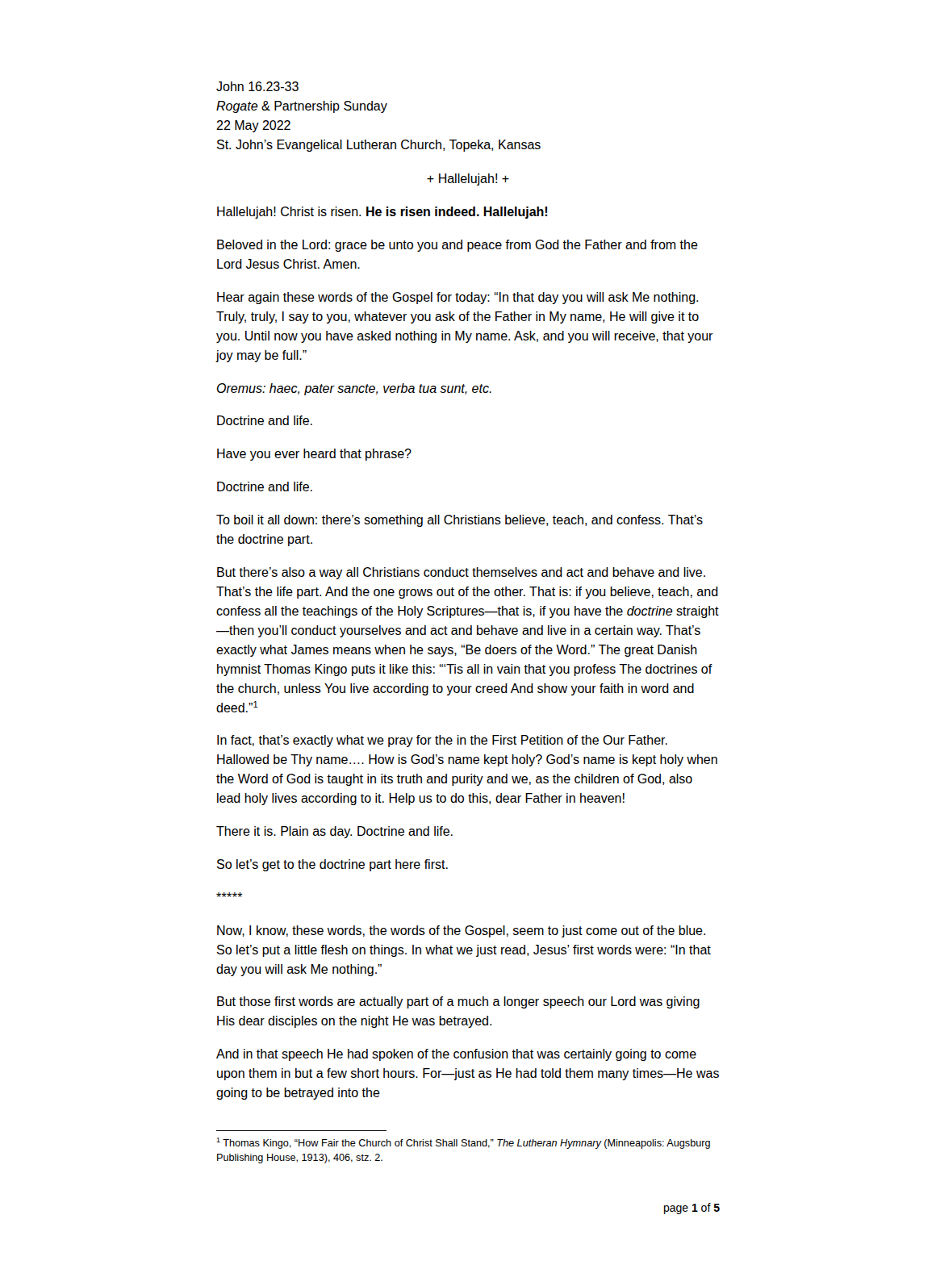John 16.23-33
Rogate & Partnership Sunday
22 May 2022
St. John’s Evangelical Lutheran Church, Topeka, Kansas
+ Hallelujah! +
Hallelujah! Christ is risen. He is risen indeed. Hallelujah!
Beloved in the Lord: grace be unto you and peace from God the Father and from the Lord Jesus Christ. Amen.
Hear again these words of the Gospel for today: “In that day you will ask Me nothing. Truly, truly, I say to you, whatever you ask of the Father in My name, He will give it to you. Until now you have asked nothing in My name. Ask, and you will receive, that your joy may be full.”
Oremus: haec, pater sancte, verba tua sunt, etc.
Doctrine and life.
Have you ever heard that phrase?
Doctrine and life.
To boil it all down: there’s something all Christians believe, teach, and confess. That’s the doctrine part.
But there’s also a way all Christians conduct themselves and act and behave and live. That’s the life part. And the one grows out of the other. That is: if you believe, teach, and confess all the teachings of the Holy Scriptures—that is, if you have the doctrine straight—then you’ll conduct yourselves and act and behave and live in a certain way. That’s exactly what James means when he says, “Be doers of the Word.” The great Danish hymnist Thomas Kingo puts it like this: “‘Tis all in vain that you profess The doctrines of the church, unless You live according to your creed And show your faith in word and deed.”1
In fact, that’s exactly what we pray for the in the First Petition of the Our Father. Hallowed be Thy name…. How is God’s name kept holy? God’s name is kept holy when the Word of God is taught in its truth and purity and we, as the children of God, also lead holy lives according to it. Help us to do this, dear Father in heaven!
There it is. Plain as day. Doctrine and life.
So let’s get to the doctrine part here first.
*****
Now, I know, these words, the words of the Gospel, seem to just come out of the blue. So let’s put a little flesh on things. In what we just read, Jesus’ first words were: “In that day you will ask Me nothing.”
But those first words are actually part of a much a longer speech our Lord was giving His dear disciples on the night He was betrayed.
And in that speech He had spoken of the confusion that was certainly going to come upon them in but a few short hours. For—just as He had told them many times—He was going to be betrayed into the
1 Thomas Kingo, “How Fair the Church of Christ Shall Stand,” The Lutheran Hymnary (Minneapolis: Augsburg Publishing House, 1913), 406, stz. 2.
page 1 of 5